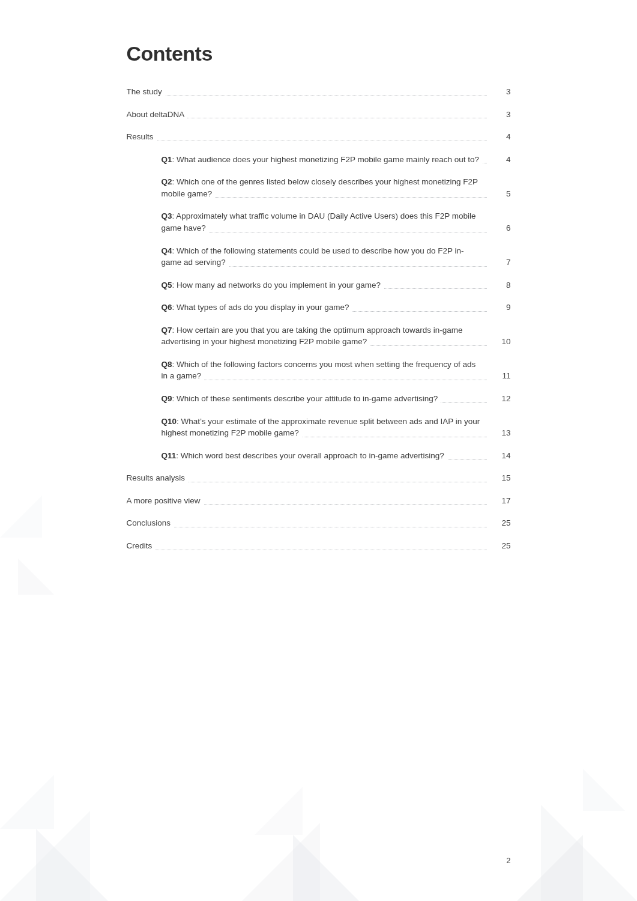Contents
The study
3
About deltaDNA
3
Results
4
Q1: What audience does your highest monetizing F2P mobile game mainly reach out to?
4
Q2: Which one of the genres listed below closely describes your highest monetizing F2P mobile game?
5
Q3: Approximately what traffic volume in DAU (Daily Active Users) does this F2P mobile game have?
6
Q4: Which of the following statements could be used to describe how you do F2P in-game ad serving?
7
Q5: How many ad networks do you implement in your game?
8
Q6: What types of ads do you display in your game?
9
Q7: How certain are you that you are taking the optimum approach towards in-game advertising in your highest monetizing F2P mobile game?
10
Q8: Which of the following factors concerns you most when setting the frequency of ads in a game?
11
Q9: Which of these sentiments describe your attitude to in-game advertising?
12
Q10: What’s your estimate of the approximate revenue split between ads and IAP in your highest monetizing F2P mobile game?
13
Q11: Which word best describes your overall approach to in-game advertising?
14
Results analysis
15
A more positive view
17
Conclusions
25
Credits
25
2